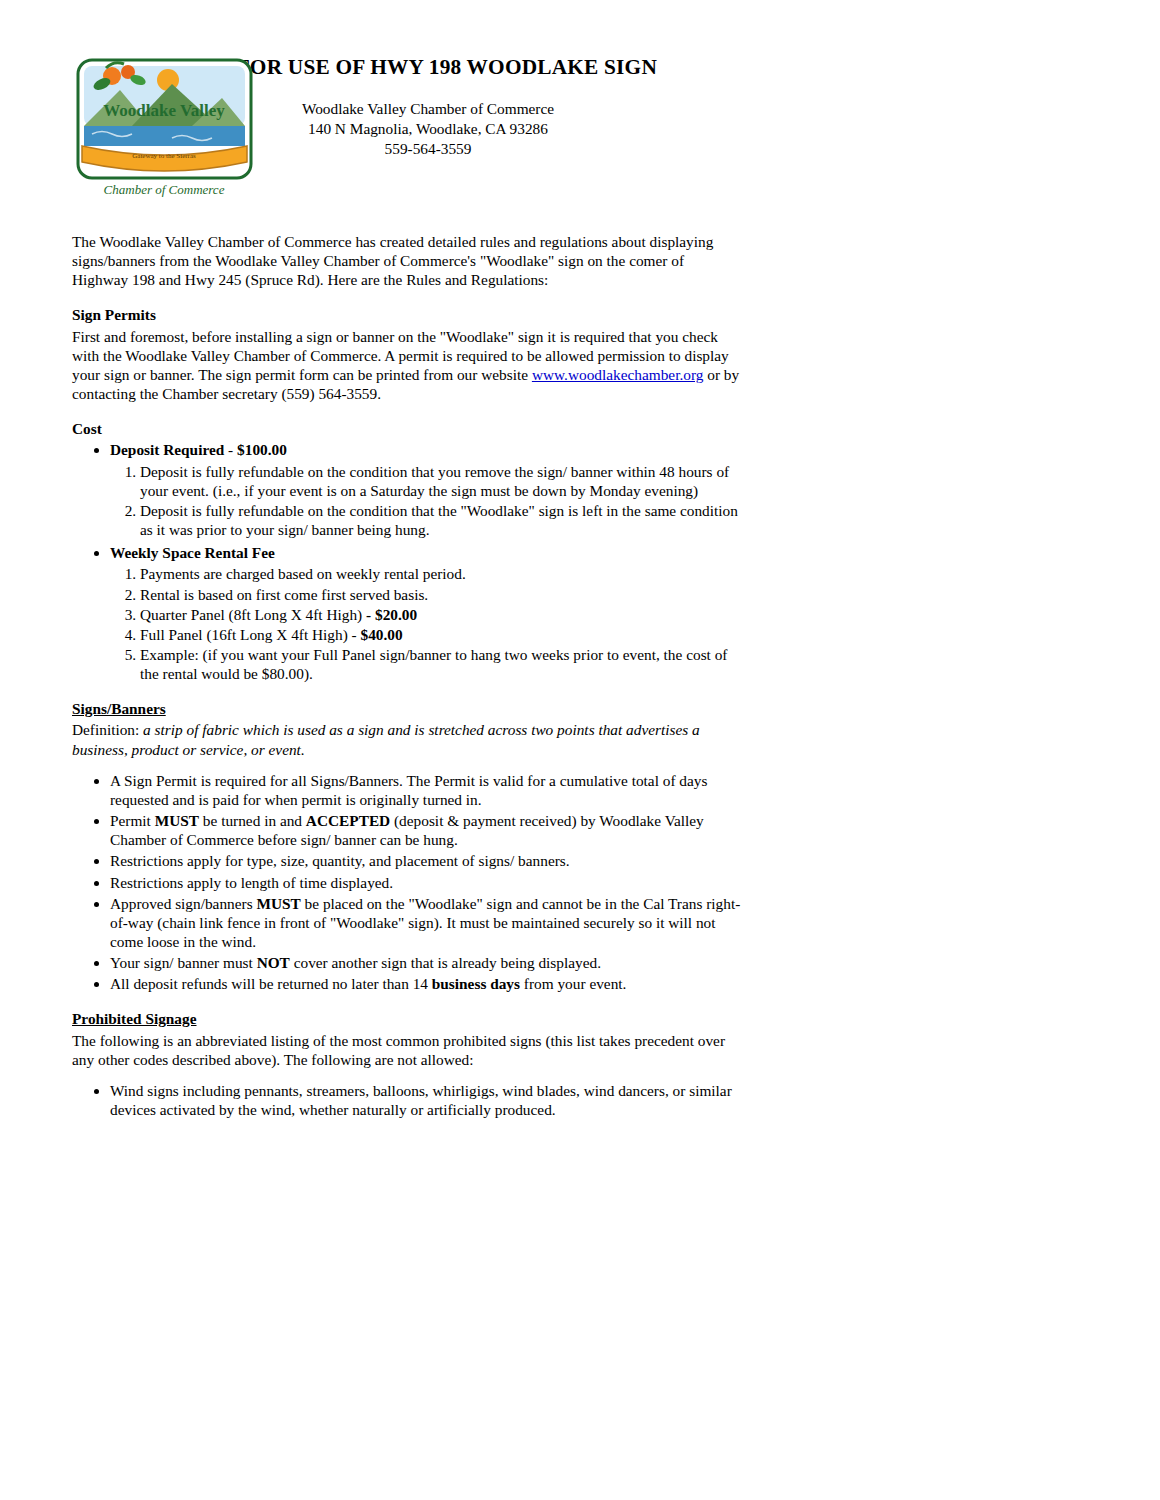Gateway to the Sierras Woodlake Valley Chamber of Commerce
RULES FOR USE OF HWY 198 WOODLAKE SIGN
Woodlake Valley Chamber of Commerce
140 N Magnolia, Woodlake, CA 93286
559-564-3559
The Woodlake Valley Chamber of Commerce has created detailed rules and regulations about displaying signs/banners from the Woodlake Valley Chamber of Commerce's "Woodlake" sign on the comer of Highway 198 and Hwy 245 (Spruce Rd). Here are the Rules and Regulations:
Sign Permits
First and foremost, before installing a sign or banner on the "Woodlake" sign it is required that you check with the Woodlake Valley Chamber of Commerce. A permit is required to be allowed permission to display your sign or banner. The sign permit form can be printed from our website www.woodlakechamber.org or by contacting the Chamber secretary (559) 564-3559.
Cost
Deposit Required - $100.00
Deposit is fully refundable on the condition that you remove the sign/ banner within 48 hours of your event. (i.e., if your event is on a Saturday the sign must be down by Monday evening)
Deposit is fully refundable on the condition that the "Woodlake" sign is left in the same condition as it was prior to your sign/ banner being hung.
Weekly Space Rental Fee
Payments are charged based on weekly rental period.
Rental is based on first come first served basis.
Quarter Panel (8ft Long X 4ft High) - $20.00
Full Panel (16ft Long X 4ft High) - $40.00
Example: (if you want your Full Panel sign/banner to hang two weeks prior to event, the cost of the rental would be $80.00).
Signs/Banners
Definition: a strip of fabric which is used as a sign and is stretched across two points that advertises a business, product or service, or event.
A Sign Permit is required for all Signs/Banners. The Permit is valid for a cumulative total of days requested and is paid for when permit is originally turned in.
Permit MUST be turned in and ACCEPTED (deposit & payment received) by Woodlake Valley Chamber of Commerce before sign/ banner can be hung.
Restrictions apply for type, size, quantity, and placement of signs/ banners.
Restrictions apply to length of time displayed.
Approved sign/banners MUST be placed on the "Woodlake" sign and cannot be in the Cal Trans right-of-way (chain link fence in front of "Woodlake" sign). It must be maintained securely so it will not come loose in the wind.
Your sign/ banner must NOT cover another sign that is already being displayed.
All deposit refunds will be returned no later than 14 business days from your event.
Prohibited Signage
The following is an abbreviated listing of the most common prohibited signs (this list takes precedent over any other codes described above). The following are not allowed:
Wind signs including pennants, streamers, balloons, whirligigs, wind blades, wind dancers, or similar devices activated by the wind, whether naturally or artificially produced.